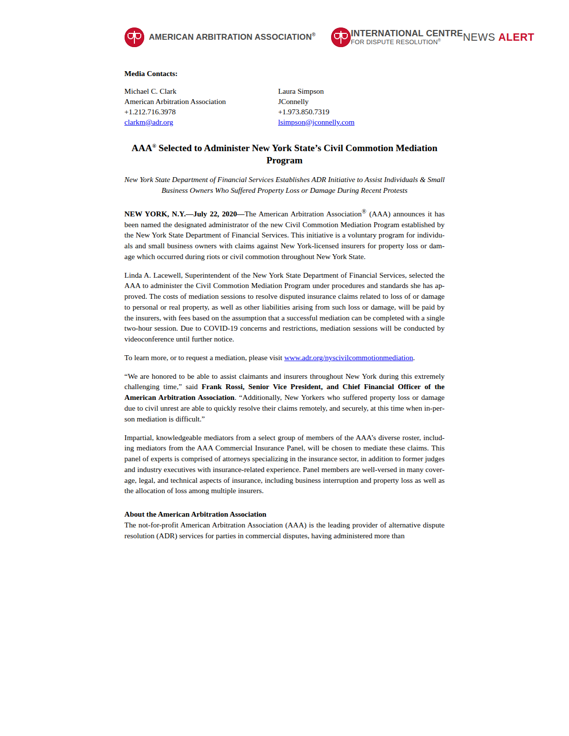AMERICAN ARBITRATION ASSOCIATION®
INTERNATIONAL CENTRE
FOR DISPUTE RESOLUTION®
NEWS ALERT
Media Contacts:
| Michael C. Clark | Laura Simpson |
| American Arbitration Association | JConnelly |
| +1.212.716.3978 | +1.973.850.7319 |
| clarkm@adr.org | lsimpson@jconnelly.com |
AAA® Selected to Administer New York State’s Civil Commotion Mediation Program
New York State Department of Financial Services Establishes ADR Initiative to Assist Individuals & Small Business Owners Who Suffered Property Loss or Damage During Recent Protests
NEW YORK, N.Y.—July 22, 2020—The American Arbitration Association® (AAA) announces it has been named the designated administrator of the new Civil Commotion Mediation Program established by the New York State Department of Financial Services. This initiative is a voluntary program for individuals and small business owners with claims against New York-licensed insurers for property loss or damage which occurred during riots or civil commotion throughout New York State.
Linda A. Lacewell, Superintendent of the New York State Department of Financial Services, selected the AAA to administer the Civil Commotion Mediation Program under procedures and standards she has approved. The costs of mediation sessions to resolve disputed insurance claims related to loss of or damage to personal or real property, as well as other liabilities arising from such loss or damage, will be paid by the insurers, with fees based on the assumption that a successful mediation can be completed with a single two-hour session. Due to COVID-19 concerns and restrictions, mediation sessions will be conducted by videoconference until further notice.
To learn more, or to request a mediation, please visit www.adr.org/nyscivilcommotionmediation.
“We are honored to be able to assist claimants and insurers throughout New York during this extremely challenging time,” said Frank Rossi, Senior Vice President, and Chief Financial Officer of the American Arbitration Association. “Additionally, New Yorkers who suffered property loss or damage due to civil unrest are able to quickly resolve their claims remotely, and securely, at this time when in-person mediation is difficult.”
Impartial, knowledgeable mediators from a select group of members of the AAA’s diverse roster, including mediators from the AAA Commercial Insurance Panel, will be chosen to mediate these claims. This panel of experts is comprised of attorneys specializing in the insurance sector, in addition to former judges and industry executives with insurance-related experience. Panel members are well-versed in many coverage, legal, and technical aspects of insurance, including business interruption and property loss as well as the allocation of loss among multiple insurers.
About the American Arbitration Association
The not-for-profit American Arbitration Association (AAA) is the leading provider of alternative dispute resolution (ADR) services for parties in commercial disputes, having administered more than